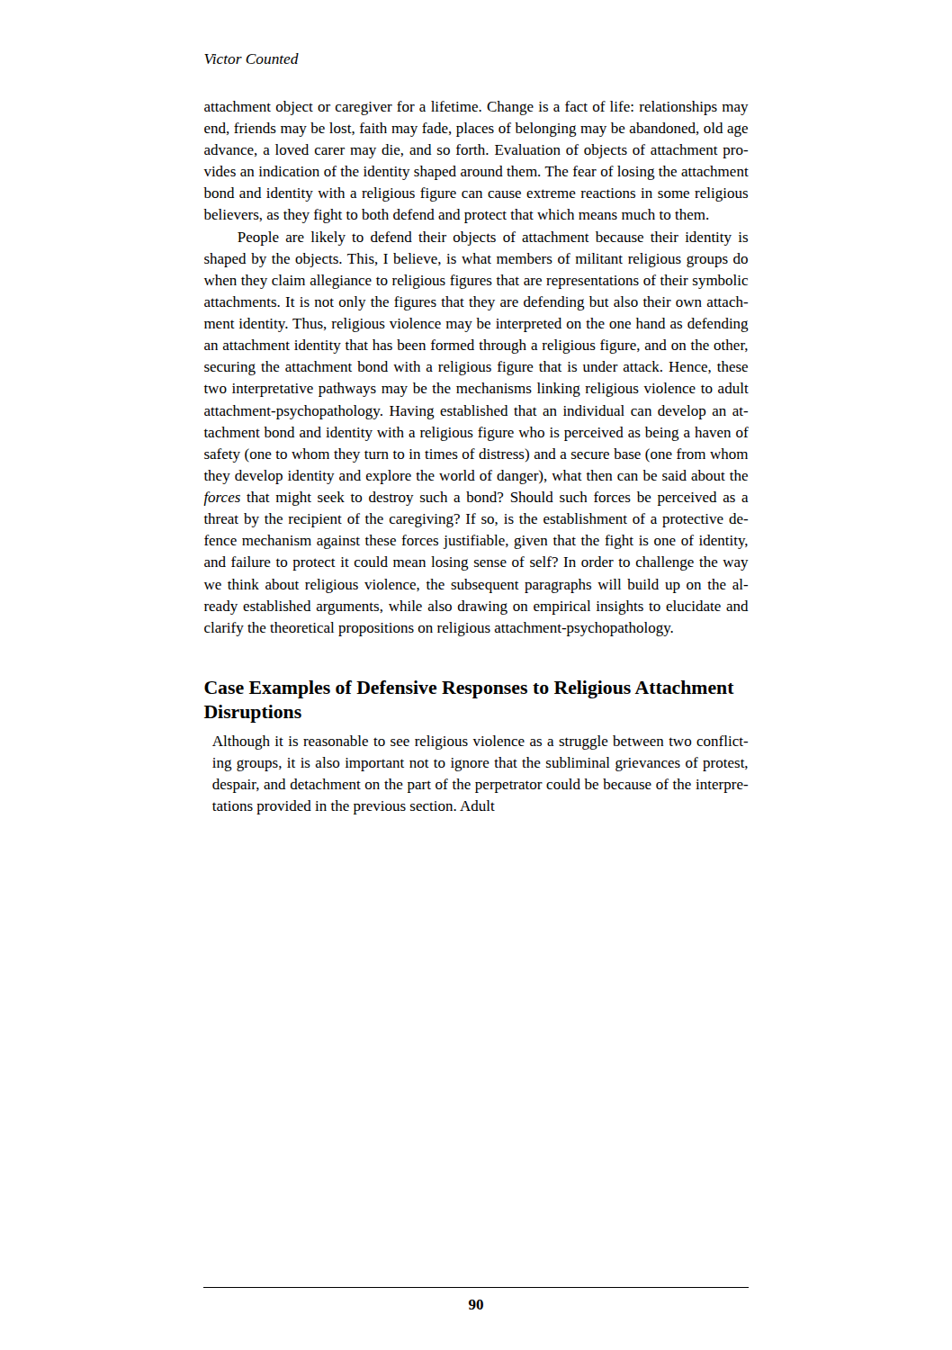Victor Counted
attachment object or caregiver for a lifetime. Change is a fact of life: relationships may end, friends may be lost, faith may fade, places of belonging may be abandoned, old age advance, a loved carer may die, and so forth. Evaluation of objects of attachment provides an indication of the identity shaped around them. The fear of losing the attachment bond and identity with a religious figure can cause extreme reactions in some religious believers, as they fight to both defend and protect that which means much to them.
People are likely to defend their objects of attachment because their identity is shaped by the objects. This, I believe, is what members of militant religious groups do when they claim allegiance to religious figures that are representations of their symbolic attachments. It is not only the figures that they are defending but also their own attachment identity. Thus, religious violence may be interpreted on the one hand as defending an attachment identity that has been formed through a religious figure, and on the other, securing the attachment bond with a religious figure that is under attack. Hence, these two interpretative pathways may be the mechanisms linking religious violence to adult attachment-psychopathology. Having established that an individual can develop an attachment bond and identity with a religious figure who is perceived as being a haven of safety (one to whom they turn to in times of distress) and a secure base (one from whom they develop identity and explore the world of danger), what then can be said about the forces that might seek to destroy such a bond? Should such forces be perceived as a threat by the recipient of the caregiving? If so, is the establishment of a protective defence mechanism against these forces justifiable, given that the fight is one of identity, and failure to protect it could mean losing sense of self? In order to challenge the way we think about religious violence, the subsequent paragraphs will build up on the already established arguments, while also drawing on empirical insights to elucidate and clarify the theoretical propositions on religious attachment-psychopathology.
Case Examples of Defensive Responses to Religious Attachment Disruptions
Although it is reasonable to see religious violence as a struggle between two conflicting groups, it is also important not to ignore that the subliminal grievances of protest, despair, and detachment on the part of the perpetrator could be because of the interpretations provided in the previous section. Adult
90